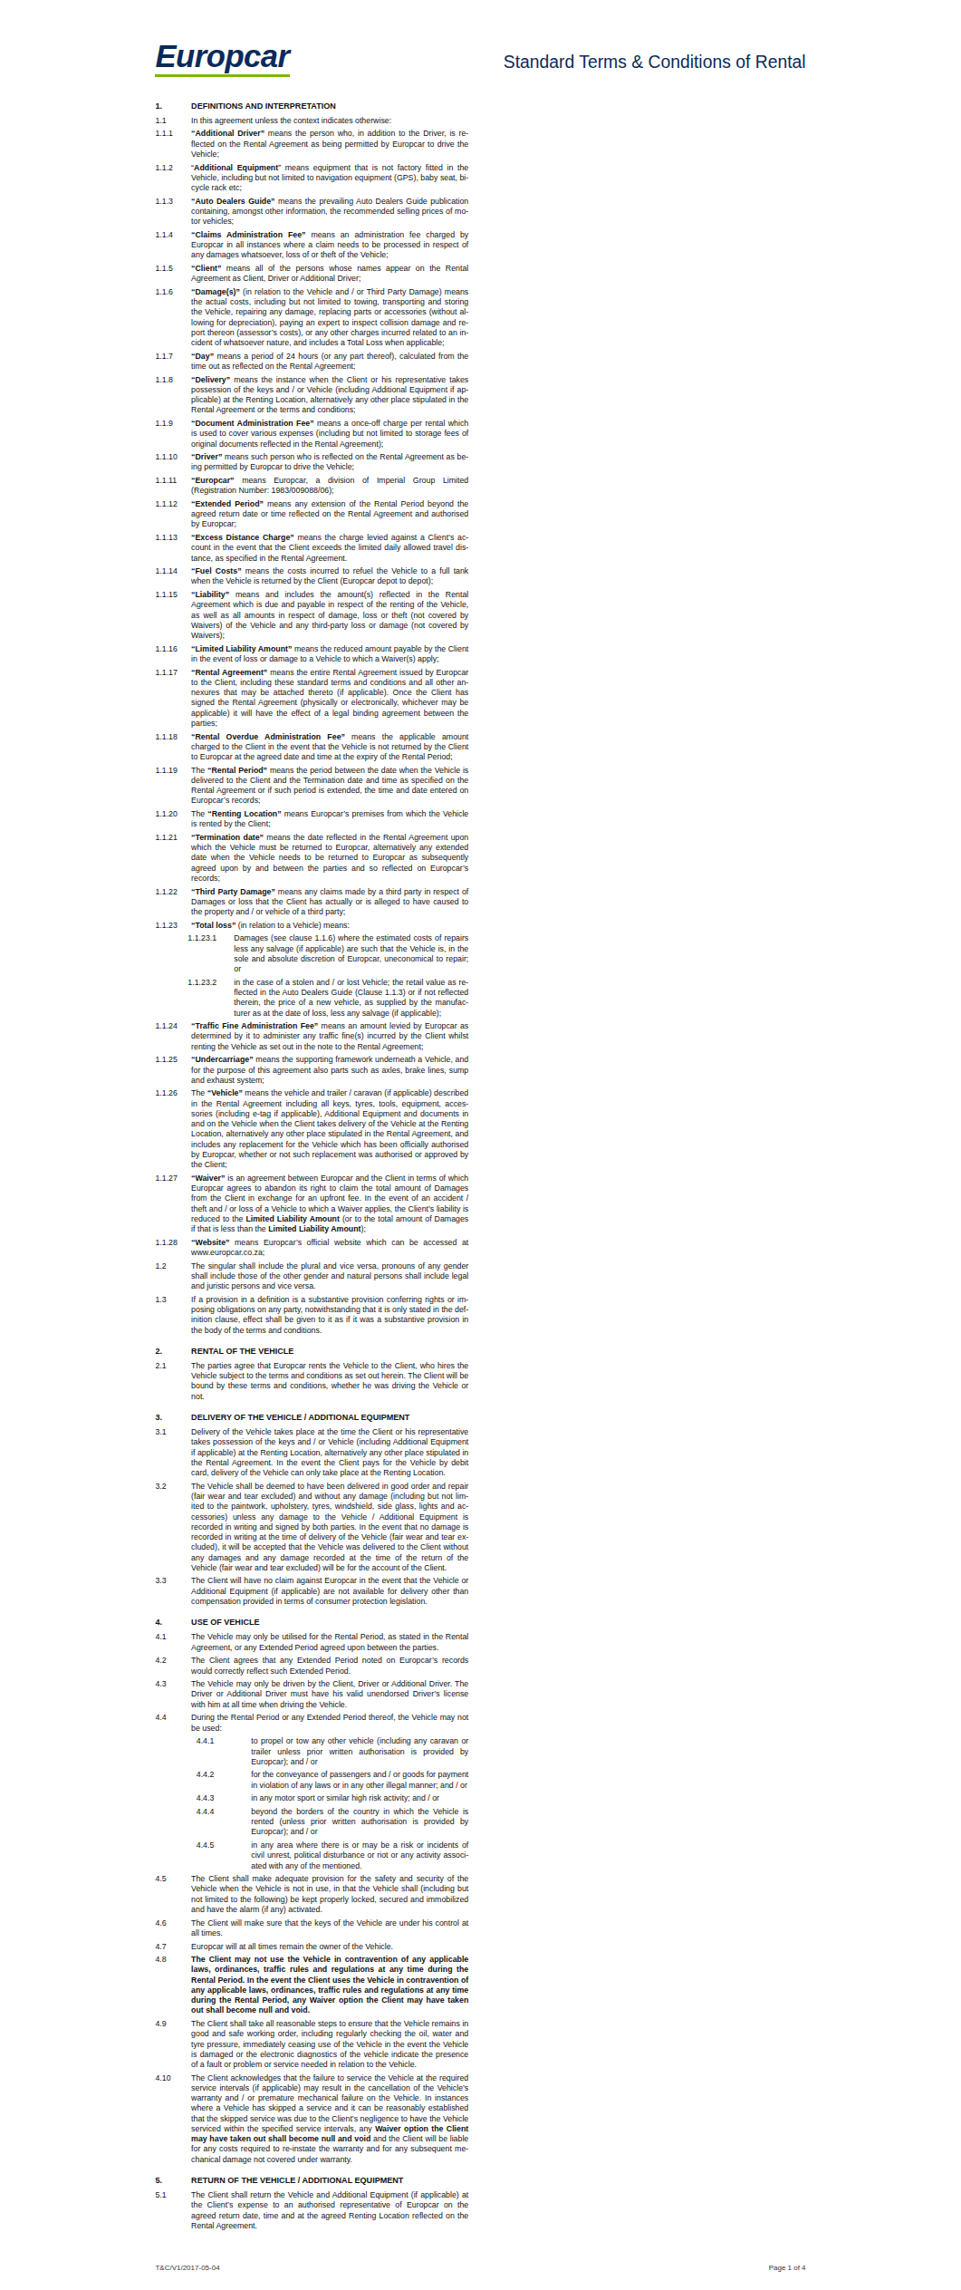Europcar
Standard Terms & Conditions of Rental
1. Definitions and Interpretation
1.1 In this agreement unless the context indicates otherwise:
1.1.1“Additional Driver” means the person who, in addition to the Driver, is reflected on the Rental Agreement as being permitted by Europcar to drive the Vehicle;
1.1.2“Additional Equipment” means equipment that is not factory fitted in the Vehicle, including but not limited to navigation equipment (GPS), baby seat, bicycle rack etc;
1.1.3“Auto Dealers Guide” means the prevailing Auto Dealers Guide publication containing, amongst other information, the recommended selling prices of motor vehicles;
1.1.4“Claims Administration Fee” means an administration fee charged by Europcar in all instances where a claim needs to be processed in respect of any damages whatsoever, loss of or theft of the Vehicle;
1.1.5“Client” means all of the persons whose names appear on the Rental Agreement as Client, Driver or Additional Driver;
1.1.6“Damage(s)” (in relation to the Vehicle and / or Third Party Damage) means the actual costs, including but not limited to towing, transporting and storing the Vehicle, repairing any damage, replacing parts or accessories (without allowing for depreciation), paying an expert to inspect collision damage and report thereon (assessor’s costs), or any other charges incurred related to an incident of whatsoever nature, and includes a Total Loss when applicable;
1.1.7“Day” means a period of 24 hours (or any part thereof), calculated from the time out as reflected on the Rental Agreement;
1.1.8“Delivery” means the instance when the Client or his representative takes possession of the keys and / or Vehicle (including Additional Equipment if applicable) at the Renting Location, alternatively any other place stipulated in the Rental Agreement or the terms and conditions;
1.1.9“Document Administration Fee” means a once-off charge per rental which is used to cover various expenses (including but not limited to storage fees of original documents reflected in the Rental Agreement);
1.1.10“Driver” means such person who is reflected on the Rental Agreement as being permitted by Europcar to drive the Vehicle;
1.1.11“Europcar” means Europcar, a division of Imperial Group Limited (Registration Number: 1983/009088/06);
1.1.12“Extended Period” means any extension of the Rental Period beyond the agreed return date or time reflected on the Rental Agreement and authorised by Europcar;
1.1.13“Excess Distance Charge” means the charge levied against a Client’s account in the event that the Client exceeds the limited daily allowed travel distance, as specified in the Rental Agreement.
1.1.14“Fuel Costs” means the costs incurred to refuel the Vehicle to a full tank when the Vehicle is returned by the Client (Europcar depot to depot);
1.1.15“Liability” means and includes the amount(s) reflected in the Rental Agreement which is due and payable in respect of the renting of the Vehicle, as well as all amounts in respect of damage, loss or theft (not covered by Waivers) of the Vehicle and any third-party loss or damage (not covered by Waivers);
1.1.16“Limited Liability Amount” means the reduced amount payable by the Client in the event of loss or damage to a Vehicle to which a Waiver(s) apply;
1.1.17“Rental Agreement” means the entire Rental Agreement issued by Europcar to the Client, including these standard terms and conditions and all other annexures that may be attached thereto (if applicable). Once the Client has signed the Rental Agreement (physically or electronically, whichever may be applicable) it will have the effect of a legal binding agreement between the parties;
1.1.18“Rental Overdue Administration Fee” means the applicable amount charged to the Client in the event that the Vehicle is not returned by the Client to Europcar at the agreed date and time at the expiry of the Rental Period;
1.1.19 The “Rental Period” means the period between the date when the Vehicle is delivered to the Client and the Termination date and time as specified on the Rental Agreement or if such period is extended, the time and date entered on Europcar’s records;
1.1.20 The “Renting Location” means Europcar’s premises from which the Vehicle is rented by the Client;
1.1.21“Termination date” means the date reflected in the Rental Agreement upon which the Vehicle must be returned to Europcar, alternatively any extended date when the Vehicle needs to be returned to Europcar as subsequently agreed upon by and between the parties and so reflected on Europcar’s records;
1.1.22“Third Party Damage” means any claims made by a third party in respect of Damages or loss that the Client has actually or is alleged to have caused to the property and / or vehicle of a third party;
1.1.23“Total loss” (in relation to a Vehicle) means:
1.1.23.1 Damages (see clause 1.1.6) where the estimated costs of repairs less any salvage (if applicable) are such that the Vehicle is, in the sole and absolute discretion of Europcar, uneconomical to repair; or
1.1.23.2 in the case of a stolen and / or lost Vehicle; the retail value as reflected in the Auto Dealers Guide (Clause 1.1.3) or if not reflected therein, the price of a new vehicle, as supplied by the manufacturer as at the date of loss, less any salvage (if applicable);
1.1.24“Traffic Fine Administration Fee” means an amount levied by Europcar as determined by it to administer any traffic fine(s) incurred by the Client whilst renting the Vehicle as set out in the note to the Rental Agreement;
1.1.25“Undercarriage” means the supporting framework underneath a Vehicle, and for the purpose of this agreement also parts such as axles, brake lines, sump and exhaust system;
1.1.26 The “Vehicle” means the vehicle and trailer / caravan (if applicable) described in the Rental Agreement including all keys, tyres, tools, equipment, accessories (including e-tag if applicable), Additional Equipment and documents in and on the Vehicle when the Client takes delivery of the Vehicle at the Renting Location, alternatively any other place stipulated in the Rental Agreement, and includes any replacement for the Vehicle which has been officially authorised by Europcar, whether or not such replacement was authorised or approved by the Client;
1.1.27“Waiver” is an agreement between Europcar and the Client in terms of which Europcar agrees to abandon its right to claim the total amount of Damages from the Client in exchange for an upfront fee. In the event of an accident / theft and / or loss of a Vehicle to which a Waiver applies, the Client’s liability is reduced to the Limited Liability Amount (or to the total amount of Damages if that is less than the Limited Liability Amount);
1.1.28“Website” means Europcar’s official website which can be accessed at www.europcar.co.za;
1.2 The singular shall include the plural and vice versa, pronouns of any gender shall include those of the other gender and natural persons shall include legal and juristic persons and vice versa.
1.3 If a provision in a definition is a substantive provision conferring rights or imposing obligations on any party, notwithstanding that it is only stated in the definition clause, effect shall be given to it as if it was a substantive provision in the body of the terms and conditions.
2. Rental of the Vehicle
2.1 The parties agree that Europcar rents the Vehicle to the Client, who hires the Vehicle subject to the terms and conditions as set out herein. The Client will be bound by these terms and conditions, whether he was driving the Vehicle or not.
3. Delivery of the Vehicle / Additional Equipment
3.1 Delivery of the Vehicle takes place at the time the Client or his representative takes possession of the keys and / or Vehicle (including Additional Equipment if applicable) at the Renting Location, alternatively any other place stipulated in the Rental Agreement. In the event the Client pays for the Vehicle by debit card, delivery of the Vehicle can only take place at the Renting Location.
3.2 The Vehicle shall be deemed to have been delivered in good order and repair (fair wear and tear excluded) and without any damage (including but not limited to the paintwork, upholstery, tyres, windshield, side glass, lights and accessories) unless any damage to the Vehicle / Additional Equipment is recorded in writing and signed by both parties. In the event that no damage is recorded in writing at the time of delivery of the Vehicle (fair wear and tear excluded), it will be accepted that the Vehicle was delivered to the Client without any damages and any damage recorded at the time of the return of the Vehicle (fair wear and tear excluded) will be for the account of the Client.
3.3 The Client will have no claim against Europcar in the event that the Vehicle or Additional Equipment (if applicable) are not available for delivery other than compensation provided in terms of consumer protection legislation.
4. Use of Vehicle
4.1 The Vehicle may only be utilised for the Rental Period, as stated in the Rental Agreement, or any Extended Period agreed upon between the parties.
4.2 The Client agrees that any Extended Period noted on Europcar’s records would correctly reflect such Extended Period.
4.3 The Vehicle may only be driven by the Client, Driver or Additional Driver. The Driver or Additional Driver must have his valid unendorsed Driver’s license with him at all time when driving the Vehicle.
4.4 During the Rental Period or any Extended Period thereof, the Vehicle may not be used:
4.4.1 to propel or tow any other vehicle (including any caravan or trailer unless prior written authorisation is provided by Europcar); and / or
4.4.2 for the conveyance of passengers and / or goods for payment in violation of any laws or in any other illegal manner; and / or
4.4.3 in any motor sport or similar high risk activity; and / or
4.4.4 beyond the borders of the country in which the Vehicle is rented (unless prior written authorisation is provided by Europcar); and / or
4.4.5 in any area where there is or may be a risk or incidents of civil unrest, political disturbance or riot or any activity associated with any of the mentioned.
4.5 The Client shall make adequate provision for the safety and security of the Vehicle when the Vehicle is not in use, in that the Vehicle shall (including but not limited to the following) be kept properly locked, secured and immobilized and have the alarm (if any) activated.
4.6 The Client will make sure that the keys of the Vehicle are under his control at all times.
4.7 Europcar will at all times remain the owner of the Vehicle.
4.8 The Client may not use the Vehicle in contravention of any applicable laws, ordinances, traffic rules and regulations at any time during the Rental Period. In the event the Client uses the Vehicle in contravention of any applicable laws, ordinances, traffic rules and regulations at any time during the Rental Period, any Waiver option the Client may have taken out shall become null and void.
4.9 The Client shall take all reasonable steps to ensure that the Vehicle remains in good and safe working order, including regularly checking the oil, water and tyre pressure, immediately ceasing use of the Vehicle in the event the Vehicle is damaged or the electronic diagnostics of the vehicle indicate the presence of a fault or problem or service needed in relation to the Vehicle.
4.10 The Client acknowledges that the failure to service the Vehicle at the required service intervals (if applicable) may result in the cancellation of the Vehicle’s warranty and / or premature mechanical failure on the Vehicle. In instances where a Vehicle has skipped a service and it can be reasonably established that the skipped service was due to the Client’s negligence to have the Vehicle serviced within the specified service intervals, any Waiver option the Client may have taken out shall become null and void and the Client will be liable for any costs required to re-instate the warranty and for any subsequent mechanical damage not covered under warranty.
5. Return of the Vehicle / Additional Equipment
5.1 The Client shall return the Vehicle and Additional Equipment (if applicable) at the Client’s expense to an authorised representative of Europcar on the agreed return date, time and at the agreed Renting Location reflected on the Rental Agreement.
T&C/V1/2017-05-04 Page 1 of 4